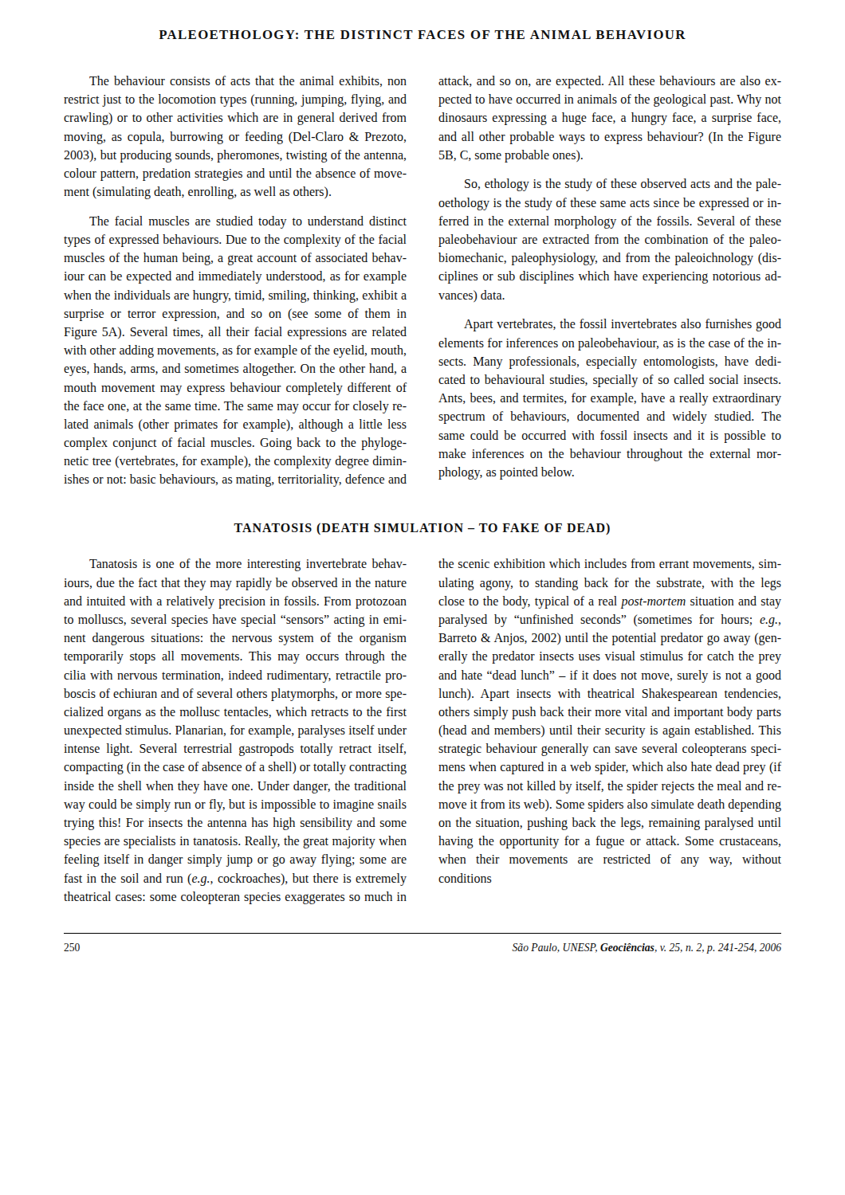Paleoethology: The Distinct Faces of the Animal Behaviour
The behaviour consists of acts that the animal exhibits, non restrict just to the locomotion types (running, jumping, flying, and crawling) or to other activities which are in general derived from moving, as copula, burrowing or feeding (Del-Claro & Prezoto, 2003), but producing sounds, pheromones, twisting of the antenna, colour pattern, predation strategies and until the absence of movement (simulating death, enrolling, as well as others).
The facial muscles are studied today to understand distinct types of expressed behaviours. Due to the complexity of the facial muscles of the human being, a great account of associated behaviour can be expected and immediately understood, as for example when the individuals are hungry, timid, smiling, thinking, exhibit a surprise or terror expression, and so on (see some of them in Figure 5A). Several times, all their facial expressions are related with other adding movements, as for example of the eyelid, mouth, eyes, hands, arms, and sometimes altogether. On the other hand, a mouth movement may express behaviour completely different of the face one, at the same time. The same may occur for closely related animals (other primates for example), although a little less complex conjunct of facial muscles. Going back to the phylogenetic tree (vertebrates, for example), the complexity degree diminishes or not: basic behaviours, as mating, territoriality, defence and attack, and so on, are expected. All these behaviours are also expected to have occurred in animals of the geological past. Why not dinosaurs expressing a huge face, a hungry face, a surprise face, and all other probable ways to express behaviour? (In the Figure 5B, C, some probable ones).
So, ethology is the study of these observed acts and the paleoethology is the study of these same acts since be expressed or inferred in the external morphology of the fossils. Several of these paleobehaviour are extracted from the combination of the paleobiomechanic, paleophysiology, and from the paleoichnology (disciplines or sub disciplines which have experiencing notorious advances) data.
Apart vertebrates, the fossil invertebrates also furnishes good elements for inferences on paleobehaviour, as is the case of the insects. Many professionals, especially entomologists, have dedicated to behavioural studies, specially of so called social insects. Ants, bees, and termites, for example, have a really extraordinary spectrum of behaviours, documented and widely studied. The same could be occurred with fossil insects and it is possible to make inferences on the behaviour throughout the external morphology, as pointed below.
Tanatosis (Death Simulation – To Fake of Dead)
Tanatosis is one of the more interesting invertebrate behaviours, due the fact that they may rapidly be observed in the nature and intuited with a relatively precision in fossils. From protozoan to molluscs, several species have special “sensors” acting in eminent dangerous situations: the nervous system of the organism temporarily stops all movements. This may occurs through the cilia with nervous termination, indeed rudimentary, retractile proboscis of echiuran and of several others platymorphs, or more specialized organs as the mollusc tentacles, which retracts to the first unexpected stimulus. Planarian, for example, paralyses itself under intense light. Several terrestrial gastropods totally retract itself, compacting (in the case of absence of a shell) or totally contracting inside the shell when they have one. Under danger, the traditional way could be simply run or fly, but is impossible to imagine snails trying this! For insects the antenna has high sensibility and some species are specialists in tanatosis. Really, the great majority when feeling itself in danger simply jump or go away flying; some are fast in the soil and run (e.g., cockroaches), but there is extremely theatrical cases: some coleopteran species exaggerates so much in the scenic exhibition which includes from errant movements, simulating agony, to standing back for the substrate, with the legs close to the body, typical of a real post-mortem situation and stay paralysed by “unfinished seconds” (sometimes for hours; e.g., Barreto & Anjos, 2002) until the potential predator go away (generally the predator insects uses visual stimulus for catch the prey and hate “dead lunch” – if it does not move, surely is not a good lunch). Apart insects with theatrical Shakespearean tendencies, others simply push back their more vital and important body parts (head and members) until their security is again established. This strategic behaviour generally can save several coleopterans specimens when captured in a web spider, which also hate dead prey (if the prey was not killed by itself, the spider rejects the meal and remove it from its web). Some spiders also simulate death depending on the situation, pushing back the legs, remaining paralysed until having the opportunity for a fugue or attack. Some crustaceans, when their movements are restricted of any way, without conditions
250 São Paulo, UNESP, Geociências, v. 25, n. 2, p. 241-254, 2006